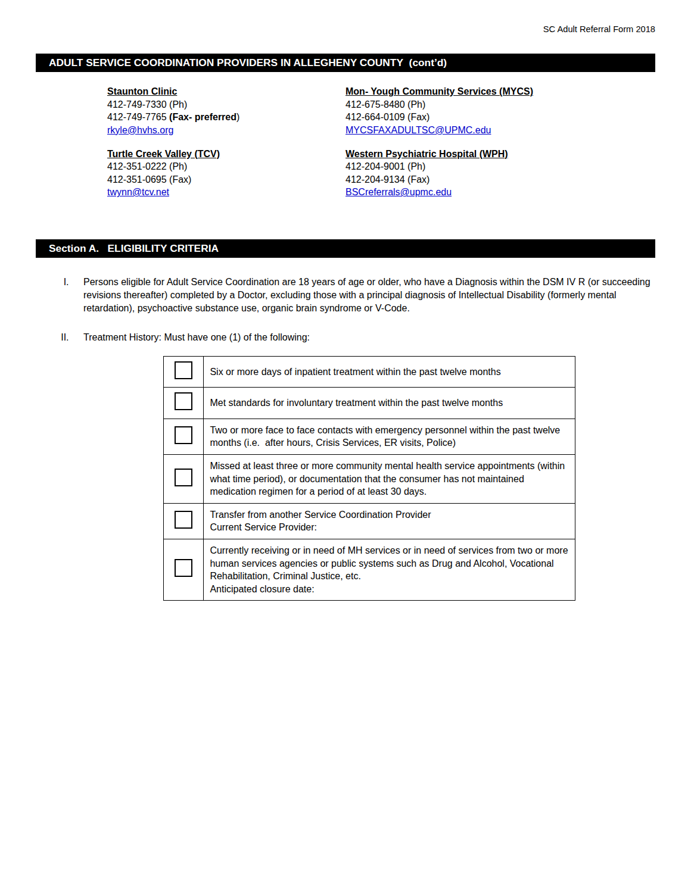SC Adult Referral Form 2018
ADULT SERVICE COORDINATION PROVIDERS IN ALLEGHENY COUNTY (cont’d)
| Staunton Clinic 412-749-7330 (Ph) 412-749-7765 (Fax- preferred ) rkyle@hvhs.org | Mon- Yough Community Services (MYCS) 412-675-8480 (Ph) 412-664-0109 (Fax) MYCSFAXADULTSC@UPMC.edu |
| Turtle Creek Valley (TCV) 412-351-0222 (Ph) 412-351-0695 (Fax) twynn@tcv.net | Western Psychiatric Hospital (WPH) 412-204-9001 (Ph) 412-204-9134 (Fax) BSCreferrals@upmc.edu |
Section A. ELIGIBILITY CRITERIA
Persons eligible for Adult Service Coordination are 18 years of age or older, who have a Diagnosis within the DSM IV R (or succeeding revisions thereafter) completed by a Doctor, excluding those with a principal diagnosis of Intellectual Disability (formerly mental retardation), psychoactive substance use, organic brain syndrome or V-Code.
Treatment History: Must have one (1) of the following:
| | Six or more days of inpatient treatment within the past twelve months |
| | Met standards for involuntary treatment within the past twelve months |
| | Two or more face to face contacts with emergency personnel within the past twelve months (i.e. after hours, Crisis Services, ER visits, Police) |
| | Missed at least three or more community mental health service appointments (within what time period), or documentation that the consumer has not maintained medication regimen for a period of at least 30 days. |
| | Transfer from another Service Coordination Provider Current Service Provider: |
| | Currently receiving or in need of MH services or in need of services from two or more human services agencies or public systems such as Drug and Alcohol, Vocational Rehabilitation, Criminal Justice, etc. Anticipated closure date: |